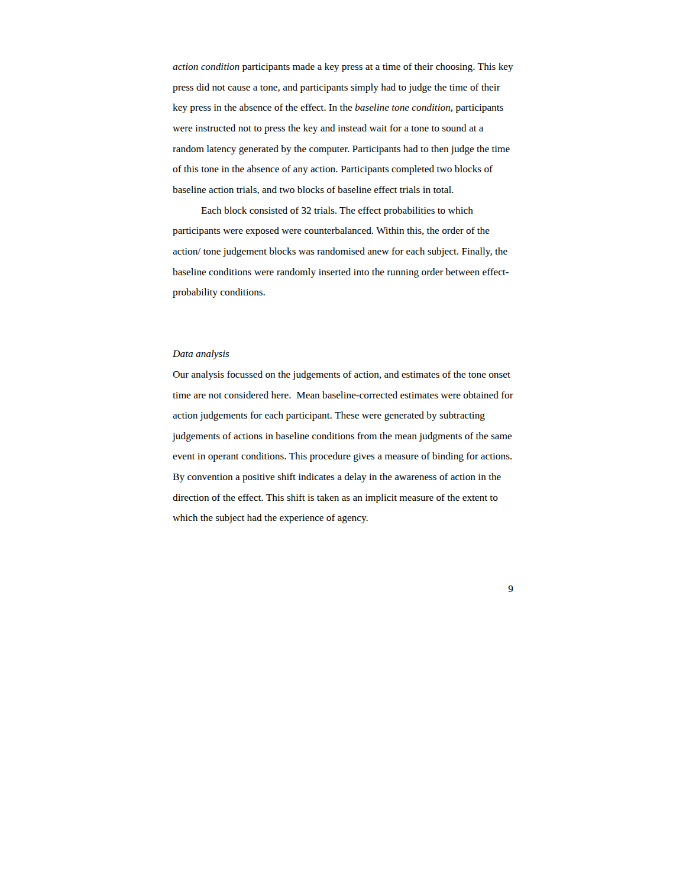action condition participants made a key press at a time of their choosing. This key press did not cause a tone, and participants simply had to judge the time of their key press in the absence of the effect. In the baseline tone condition, participants were instructed not to press the key and instead wait for a tone to sound at a random latency generated by the computer. Participants had to then judge the time of this tone in the absence of any action. Participants completed two blocks of baseline action trials, and two blocks of baseline effect trials in total.
Each block consisted of 32 trials. The effect probabilities to which participants were exposed were counterbalanced. Within this, the order of the action/ tone judgement blocks was randomised anew for each subject. Finally, the baseline conditions were randomly inserted into the running order between effect-probability conditions.
Data analysis
Our analysis focussed on the judgements of action, and estimates of the tone onset time are not considered here. Mean baseline-corrected estimates were obtained for action judgements for each participant. These were generated by subtracting judgements of actions in baseline conditions from the mean judgments of the same event in operant conditions. This procedure gives a measure of binding for actions. By convention a positive shift indicates a delay in the awareness of action in the direction of the effect. This shift is taken as an implicit measure of the extent to which the subject had the experience of agency.
9